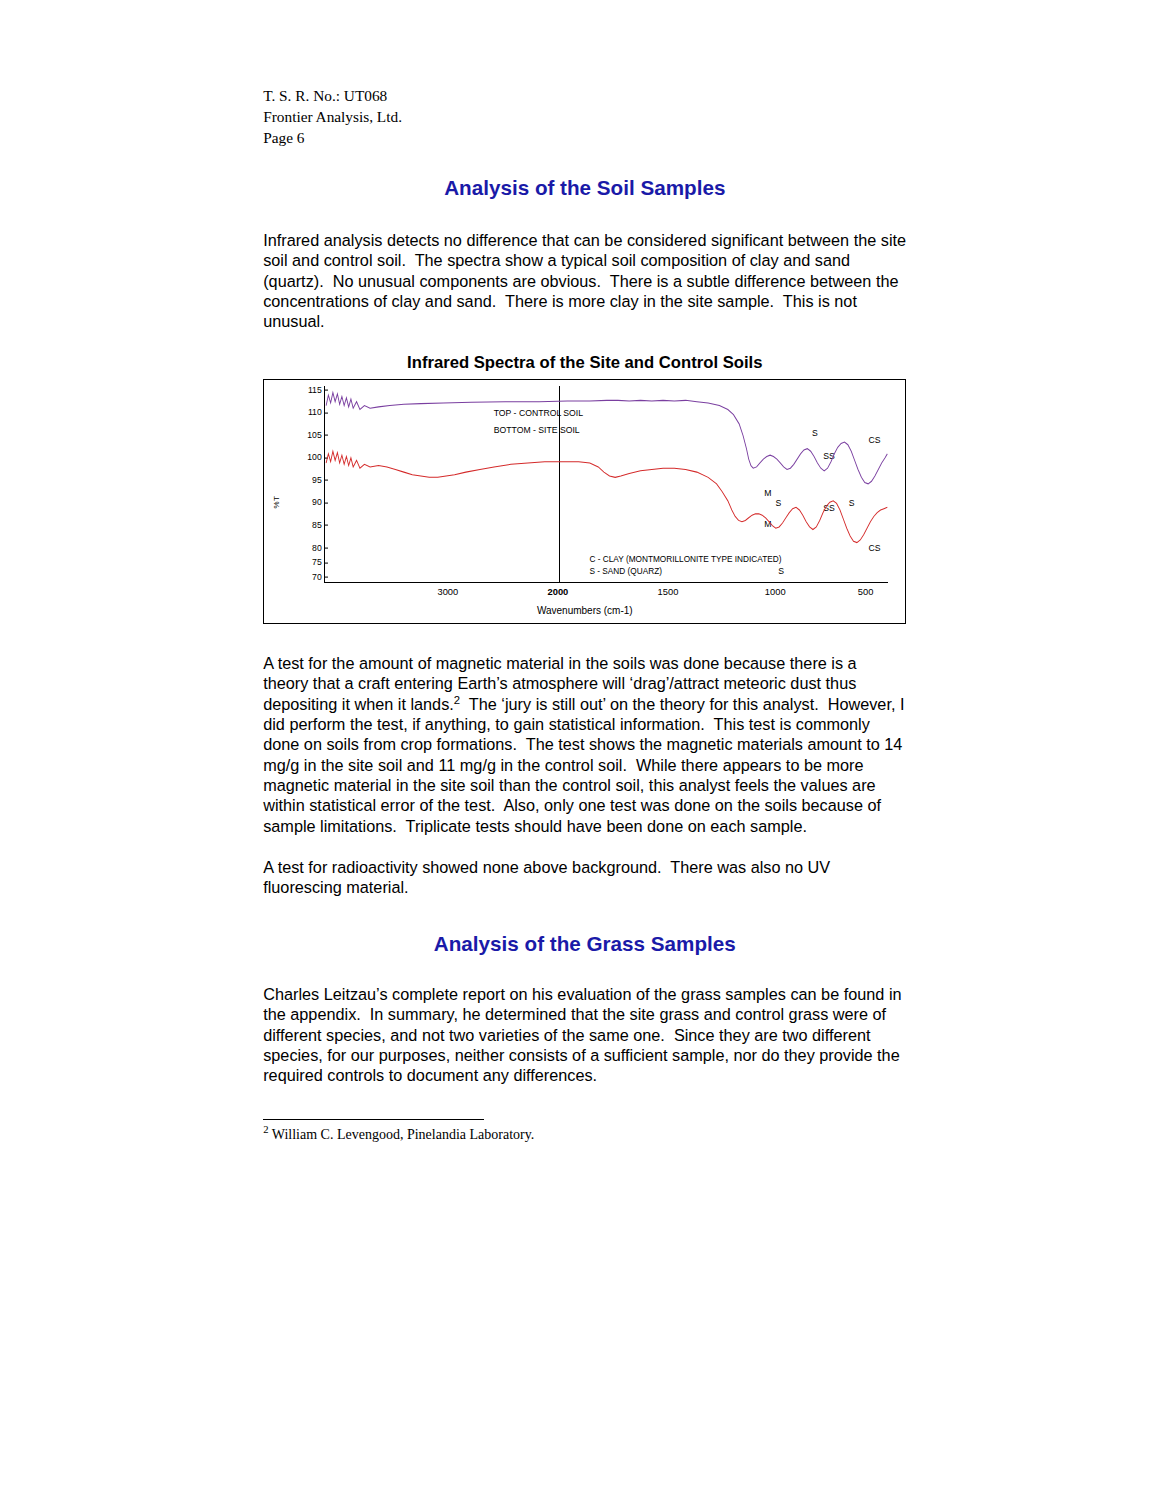T. S. R. No.: UT068
Frontier Analysis, Ltd.
Page 6
Analysis of the Soil Samples
Infrared analysis detects no difference that can be considered significant between the site soil and control soil. The spectra show a typical soil composition of clay and sand (quartz). No unusual components are obvious. There is a subtle difference between the concentrations of clay and sand. There is more clay in the site sample. This is not unusual.
Infrared Spectra of the Site and Control Soils
%T
115
110
105
100
95
90
85
80
75
70
TOP - CONTROL SOIL
BOTTOM - SITE SOIL
S
CS
SS
M
S
SS
S
M
CS
S
C - CLAY (MONTMORILLONITE TYPE INDICATED)
S - SAND (QUARZ)
3000 2000 1500 1000 500
Wavenumbers (cm-1)
A test for the amount of magnetic material in the soils was done because there is a theory that a craft entering Earth’s atmosphere will ‘drag’/attract meteoric dust thus depositing it when it lands.2 The ‘jury is still out’ on the theory for this analyst. However, I did perform the test, if anything, to gain statistical information. This test is commonly done on soils from crop formations. The test shows the magnetic materials amount to 14 mg/g in the site soil and 11 mg/g in the control soil. While there appears to be more magnetic material in the site soil than the control soil, this analyst feels the values are within statistical error of the test. Also, only one test was done on the soils because of sample limitations. Triplicate tests should have been done on each sample.
A test for radioactivity showed none above background. There was also no UV fluorescing material.
Analysis of the Grass Samples
Charles Leitzau’s complete report on his evaluation of the grass samples can be found in the appendix. In summary, he determined that the site grass and control grass were of different species, and not two varieties of the same one. Since they are two different species, for our purposes, neither consists of a sufficient sample, nor do they provide the required controls to document any differences.
2 William C. Levengood, Pinelandia Laboratory.